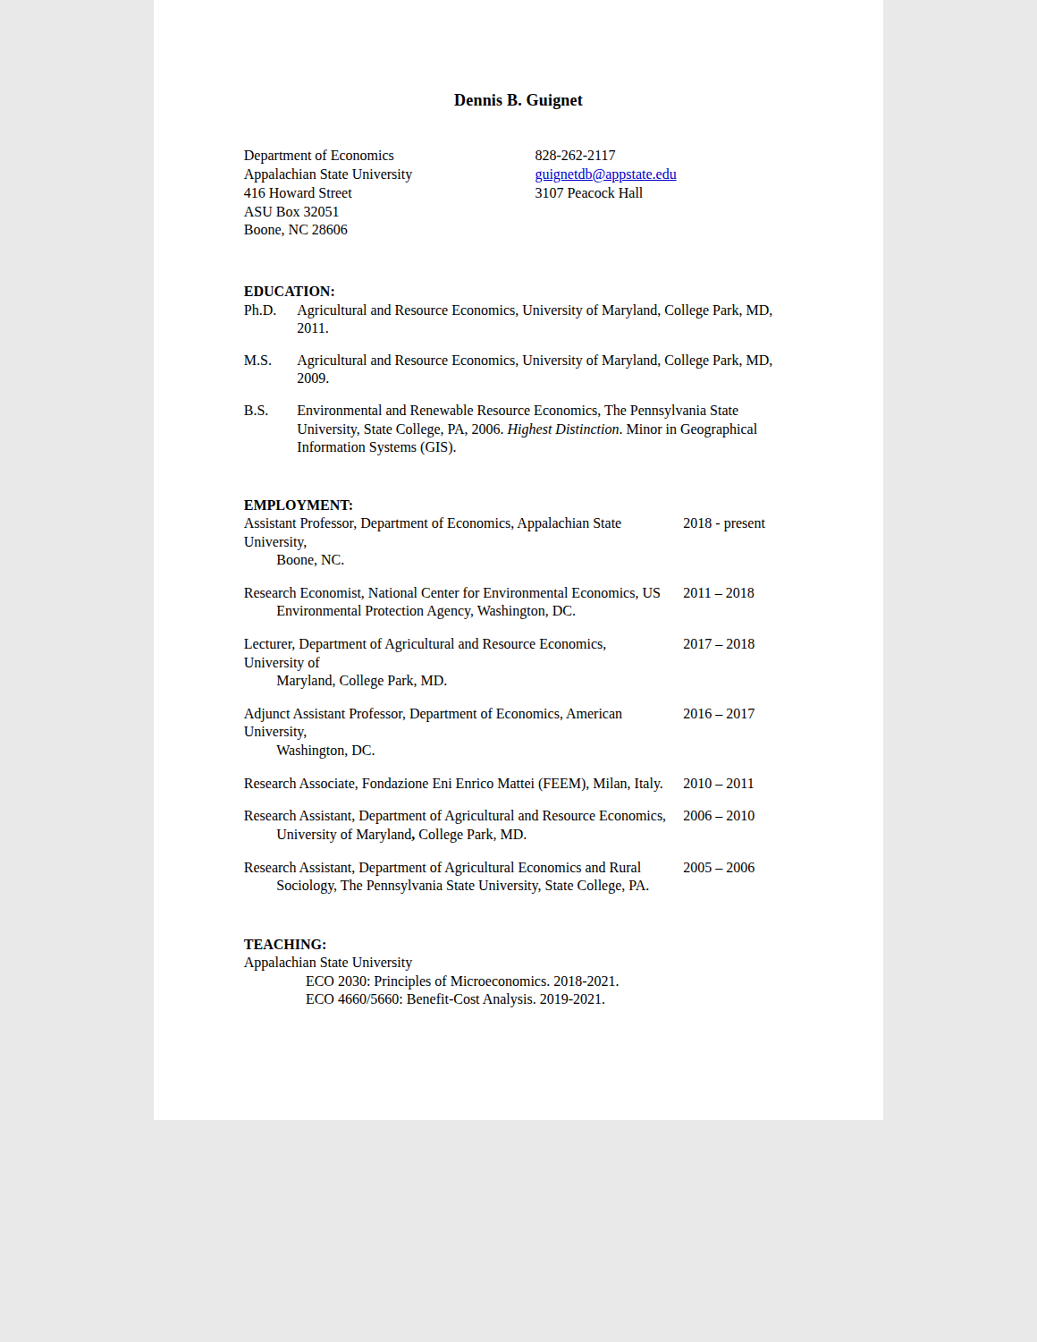Dennis B. Guignet
| Department of Economics | 828-262-2117 |
| Appalachian State University | guignetdb@appstate.edu |
| 416 Howard Street | 3107 Peacock Hall |
| ASU Box 32051 | |
| Boone, NC 28606 | |
Education:
| Ph.D. | Agricultural and Resource Economics, University of Maryland, College Park, MD, 2011. |
| M.S. | Agricultural and Resource Economics, University of Maryland, College Park, MD, 2009. |
| B.S. | Environmental and Renewable Resource Economics, The Pennsylvania State University, State College, PA, 2006. Highest Distinction . Minor in Geographical Information Systems (GIS). |
Employment:
| Assistant Professor, Department of Economics, Appalachian State University, Boone, NC. | 2018 - present |
| Research Economist, National Center for Environmental Economics, US Environmental Protection Agency, Washington, DC. | 2011 – 2018 |
| Lecturer, Department of Agricultural and Resource Economics, University of Maryland, College Park, MD. | 2017 – 2018 |
| Adjunct Assistant Professor, Department of Economics, American University, Washington, DC. | 2016 – 2017 |
| Research Associate, Fondazione Eni Enrico Mattei (FEEM), Milan, Italy. | 2010 – 2011 |
| Research Assistant, Department of Agricultural and Resource Economics, University of Maryland , College Park, MD. | 2006 – 2010 |
| Research Assistant, Department of Agricultural Economics and Rural Sociology, The Pennsylvania State University, State College, PA. | 2005 – 2006 |
Teaching:
Appalachian State University
ECO 2030: Principles of Microeconomics. 2018-2021.
ECO 4660/5660: Benefit-Cost Analysis. 2019-2021.